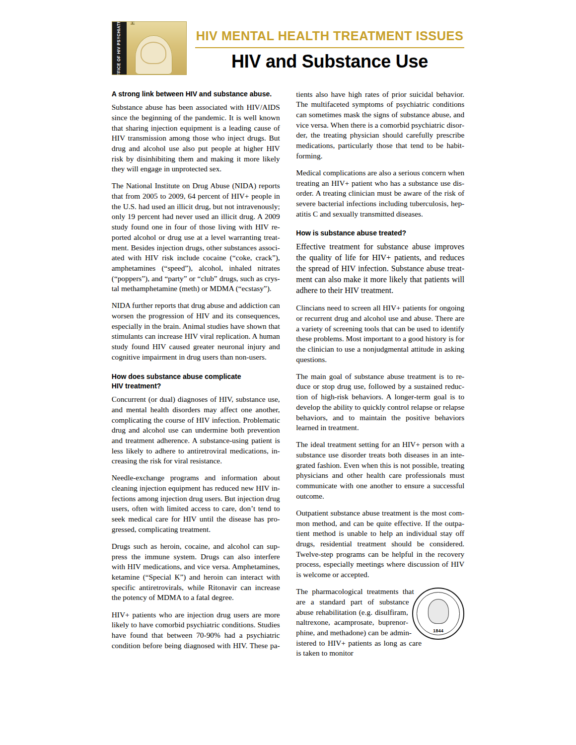OFFICE OF HIV PSYCHIATRY
HIV
HIV Mental Health Treatment Issues
HIV and Substance Use
A strong link between HIV and substance abuse.
Substance abuse has been associated with HIV/AIDS since the beginning of the pandemic. It is well known that sharing injection equipment is a leading cause of HIV transmission among those who inject drugs. But drug and alcohol use also put people at higher HIV risk by disinhibiting them and making it more likely they will engage in unprotected sex.
The National Institute on Drug Abuse (NIDA) reports that from 2005 to 2009, 64 percent of HIV+ people in the U.S. had used an illicit drug, but not intravenously; only 19 percent had never used an illicit drug. A 2009 study found one in four of those living with HIV reported alcohol or drug use at a level warranting treatment. Besides injection drugs, other substances associated with HIV risk include cocaine (“coke, crack”), amphetamines (“speed”), alcohol, inhaled nitrates (“poppers”), and “party” or “club” drugs, such as crystal methamphetamine (meth) or MDMA (“ecstasy”).
NIDA further reports that drug abuse and addiction can worsen the progression of HIV and its consequences, especially in the brain. Animal studies have shown that stimulants can increase HIV viral replication. A human study found HIV caused greater neuronal injury and cognitive impairment in drug users than non-users.
How does substance abuse complicate
HIV treatment?
Concurrent (or dual) diagnoses of HIV, substance use, and mental health disorders may affect one another, complicating the course of HIV infection. Problematic drug and alcohol use can undermine both prevention and treatment adherence. A substance-using patient is less likely to adhere to antiretroviral medications, increasing the risk for viral resistance.
Needle-exchange programs and information about cleaning injection equipment has reduced new HIV infections among injection drug users. But injection drug users, often with limited access to care, don’t tend to seek medical care for HIV until the disease has progressed, complicating treatment.
Drugs such as heroin, cocaine, and alcohol can suppress the immune system. Drugs can also interfere with HIV medications, and vice versa. Amphetamines, ketamine (“Special K”) and heroin can interact with specific antiretrovirals, while Ritonavir can increase the potency of MDMA to a fatal degree.
HIV+ patients who are injection drug users are more likely to have comorbid psychiatric conditions. Studies have found that between 70-90% had a psychiatric condition before being diagnosed with HIV. These patients also have high rates of prior suicidal behavior. The multifaceted symptoms of psychiatric conditions can sometimes mask the signs of substance abuse, and vice versa. When there is a comorbid psychiatric disorder, the treating physician should carefully prescribe medications, particularly those that tend to be habit-forming.
Medical complications are also a serious concern when treating an HIV+ patient who has a substance use disorder. A treating clinician must be aware of the risk of severe bacterial infections including tuberculosis, hepatitis C and sexually transmitted diseases.
How is substance abuse treated?
Effective treatment for substance abuse improves the quality of life for HIV+ patients, and reduces the spread of HIV infection. Substance abuse treatment can also make it more likely that patients will adhere to their HIV treatment.
Clincians need to screen all HIV+ patients for ongoing or recurrent drug and alcohol use and abuse. There are a variety of screening tools that can be used to identify these problems. Most important to a good history is for the clinician to use a nonjudgmental attitude in asking questions.
The main goal of substance abuse treatment is to reduce or stop drug use, followed by a sustained reduction of high-risk behaviors. A longer-term goal is to develop the ability to quickly control relapse or relapse behaviors, and to maintain the positive behaviors learned in treatment.
The ideal treatment setting for an HIV+ person with a substance use disorder treats both diseases in an integrated fashion. Even when this is not possible, treating physicians and other health care professionals must communicate with one another to ensure a successful outcome.
Outpatient substance abuse treatment is the most common method, and can be quite effective. If the outpatient method is unable to help an individual stay off drugs, residential treatment should be considered. Twelve-step programs can be helpful in the recovery process, especially meetings where discussion of HIV is welcome or accepted.
1844
The pharmacological treatments that are a standard part of substance abuse rehabilitation (e.g. disulfiram, naltrexone, acamprosate, buprenorphine, and methadone) can be administered to HIV+ patients as long as care is taken to monitor